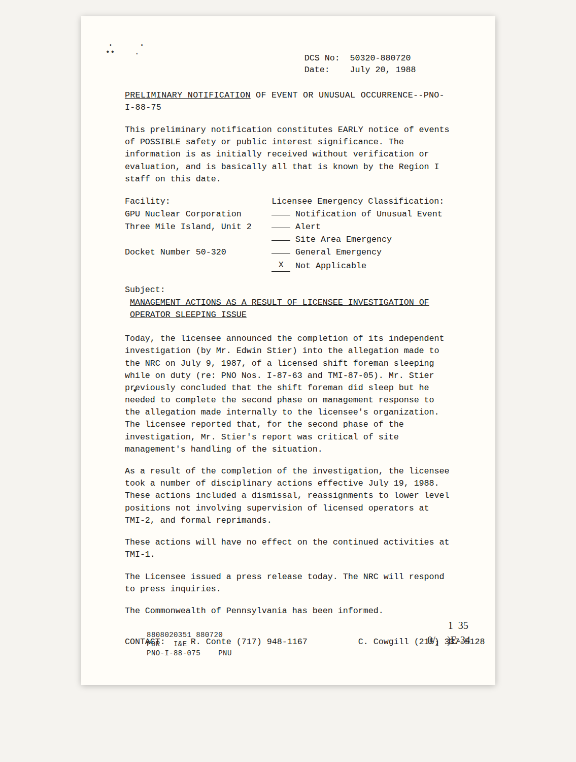. .
•• .
DCS No: 50320-880720 Date: July 20, 1988
PRELIMINARY NOTIFICATION OF EVENT OR UNUSUAL OCCURRENCE--PNO-I-88-75
This preliminary notification constitutes EARLY notice of events of POSSIBLE safety or public interest significance. The information is as initially received without verification or evaluation, and is basically all that is known by the Region I staff on this date.
| Facility: GPU Nuclear Corporation Three Mile Island, Unit 2 Docket Number 50-320 | Licensee Emergency Classification: Notification of Unusual Event Alert Site Area Emergency General Emergency X Not Applicable |
Subject: MANAGEMENT ACTIONS AS A RESULT OF LICENSEE INVESTIGATION OF
OPERATOR SLEEPING ISSUE
Today, the licensee announced the completion of its independent investigation (by Mr. Edwin Stier) into the allegation made to the NRC on July 9, 1987, of a licensed shift foreman sleeping while on duty (re: PNO Nos. I-87-63 and TMI-87-05). Mr. Stier previously concluded that the shift foreman did sleep but he needed to complete the second phase on management response to the allegation made internally to the licensee's organization. The licensee reported that, for the second phase of the investigation, Mr. Stier's report was critical of site management's handling of the situation.
As a result of the completion of the investigation, the licensee took a number of disciplinary actions effective July 19, 1988. These actions included a dismissal, reassignments to lower level positions not involving supervision of licensed operators at TMI-2, and formal reprimands.
These actions will have no effect on the continued activities at TMI-1.
The Licensee issued a press release today. The NRC will respond to press inquiries.
The Commonwealth of Pennsylvania has been informed.
CONTACT: R. Conte (717) 948-1167 C. Cowgill (215) 337-5128
•
8808020351 880720 PDR I&E PNO-I-88-075 PNU
1 35
0/1 )E-34